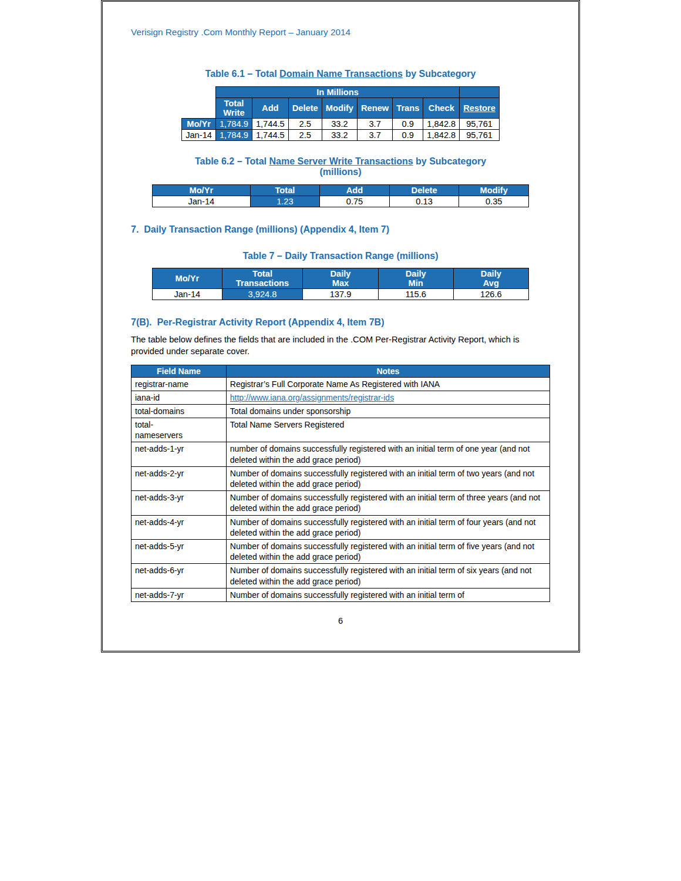Verisign Registry .Com Monthly Report – January 2014
Table 6.1 – Total Domain Name Transactions by Subcategory
| | In Millions | |
| --- | --- | --- |
| Total Write | Add | Delete | Modify | Renew | Trans | Check | Restore |
| Mo/Yr | 1,784.9 | 1,744.5 | 2.5 | 33.2 | 3.7 | 0.9 | 1,842.8 | 95,761 |
| Jan-14 | 1,784.9 | 1,744.5 | 2.5 | 33.2 | 3.7 | 0.9 | 1,842.8 | 95,761 |
Table 6.2 – Total Name Server Write Transactions by Subcategory
(millions)
| Mo/Yr | Total | Add | Delete | Modify |
| --- | --- | --- | --- | --- |
| Jan-14 | 1.23 | 0.75 | 0.13 | 0.35 |
7. Daily Transaction Range (millions) (Appendix 4, Item 7)
Table 7 – Daily Transaction Range (millions)
| Mo/Yr | Total Transactions | Daily Max | Daily Min | Daily Avg |
| --- | --- | --- | --- | --- |
| Jan-14 | 3,924.8 | 137.9 | 115.6 | 126.6 |
7(B). Per-Registrar Activity Report (Appendix 4, Item 7B)
The table below defines the fields that are included in the .COM Per-Registrar Activity Report, which is provided under separate cover.
| Field Name | Notes |
| --- | --- |
| registrar-name | Registrar’s Full Corporate Name As Registered with IANA |
| iana-id | http://www.iana.org/assignments/registrar-ids |
| total-domains | Total domains under sponsorship |
| total- nameservers | Total Name Servers Registered |
| net-adds-1-yr | number of domains successfully registered with an initial term of one year (and not deleted within the add grace period) |
| net-adds-2-yr | Number of domains successfully registered with an initial term of two years (and not deleted within the add grace period) |
| net-adds-3-yr | Number of domains successfully registered with an initial term of three years (and not deleted within the add grace period) |
| net-adds-4-yr | Number of domains successfully registered with an initial term of four years (and not deleted within the add grace period) |
| net-adds-5-yr | Number of domains successfully registered with an initial term of five years (and not deleted within the add grace period) |
| net-adds-6-yr | Number of domains successfully registered with an initial term of six years (and not deleted within the add grace period) |
| net-adds-7-yr | Number of domains successfully registered with an initial term of |
6